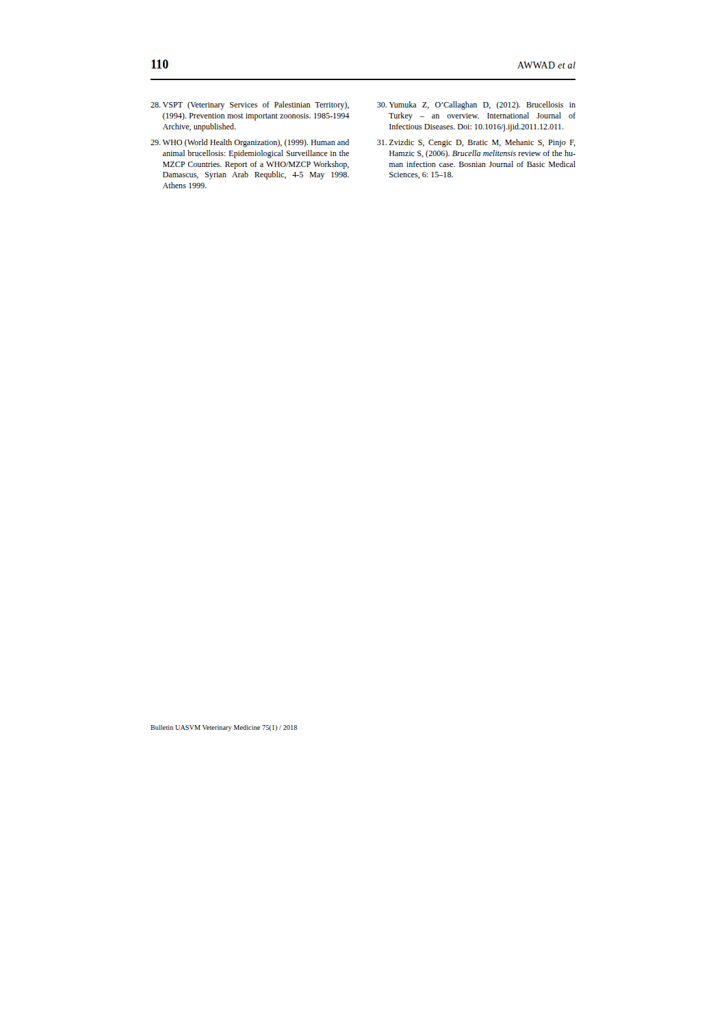110
AWWAD et al
28. VSPT (Veterinary Services of Palestinian Territory), (1994). Prevention most important zoonosis. 1985-1994 Archive, unpublished.
29. WHO (World Health Organization), (1999). Human and animal brucellosis: Epidemiological Surveillance in the MZCP Countries. Report of a WHO/MZCP Workshop, Damascus, Syrian Arab Requblic, 4-5 May 1998. Athens 1999.
30. Yumuka Z, O’Callaghan D, (2012). Brucellosis in Turkey – an overview. International Journal of Infectious Diseases. Doi: 10.1016/j.ijid.2011.12.011.
31. Zvizdic S, Cengic D, Bratic M, Mehanic S, Pinjo F, Hamzic S, (2006). Brucella melitensis review of the human infection case. Bosnian Journal of Basic Medical Sciences, 6: 15–18.
Bulletin UASVM Veterinary Medicine 75(1) / 2018